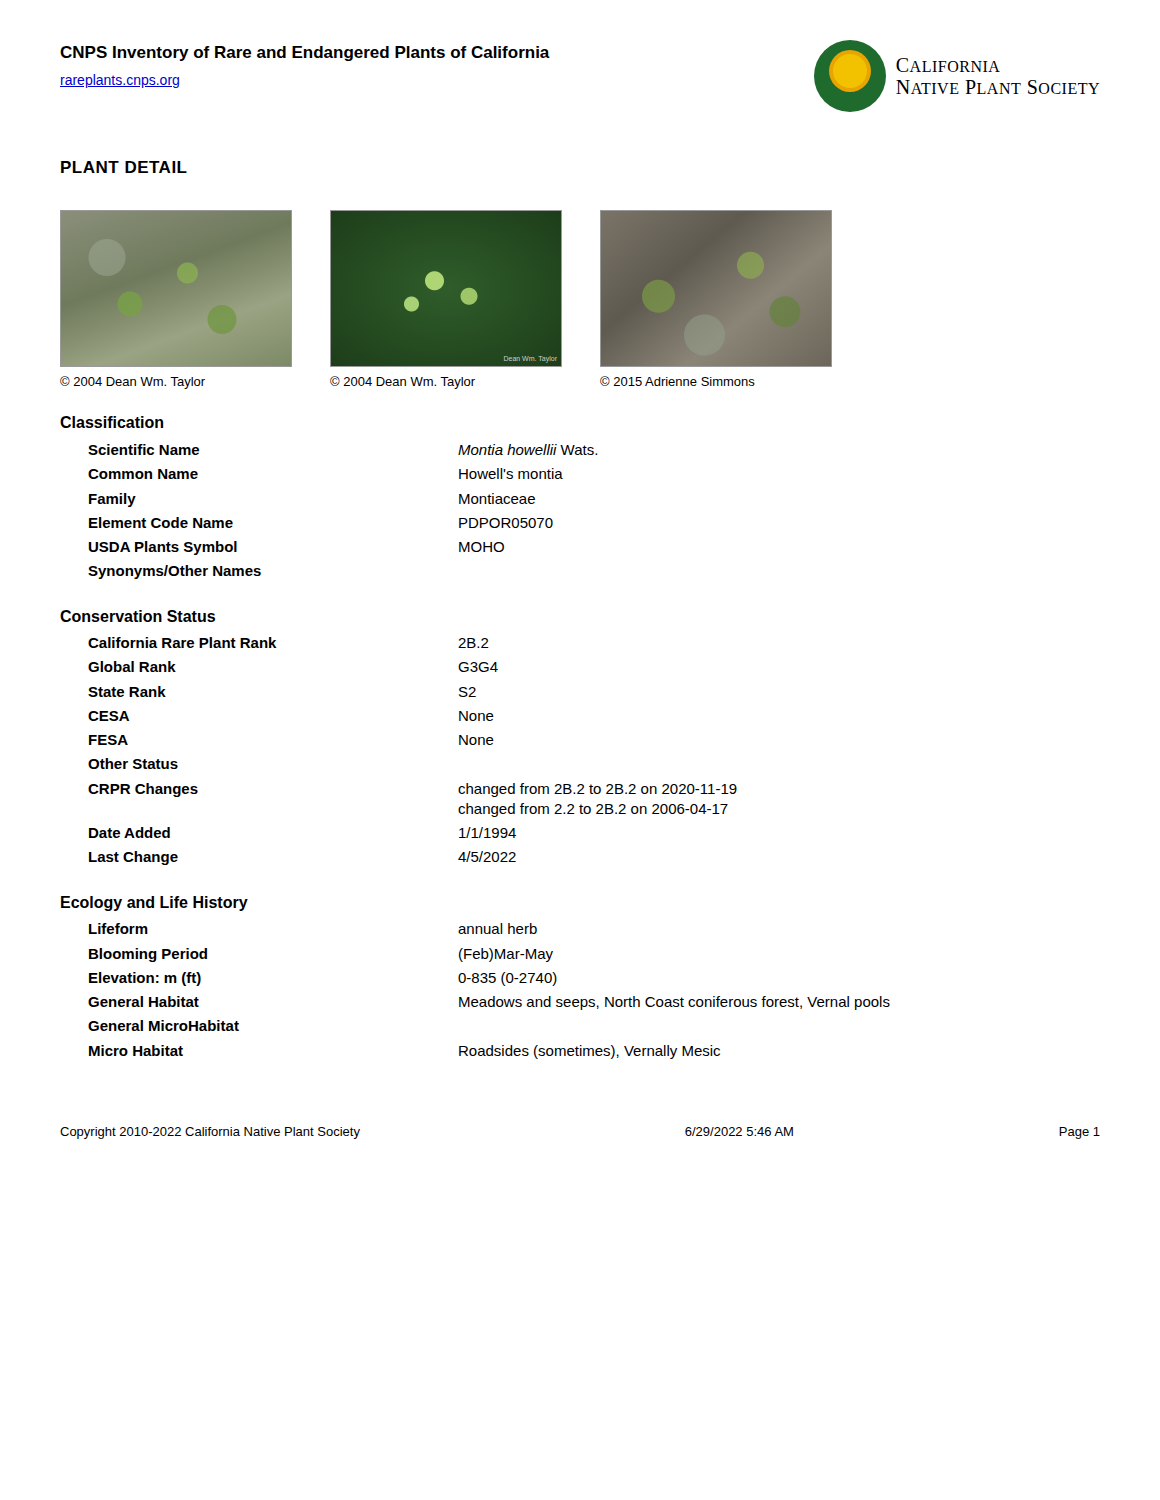CNPS Inventory of Rare and Endangered Plants of California rareplants.cnps.org
CALIFORNIA
NATIVE PLANT SOCIETY
PLANT DETAIL
© 2004 Dean Wm. Taylor
© 2004 Dean Wm. Taylor
© 2015 Adrienne Simmons
Classification
| Scientific Name | Montia howellii Wats. |
| Common Name | Howell's montia |
| Family | Montiaceae |
| Element Code Name | PDPOR05070 |
| USDA Plants Symbol | MOHO |
| Synonyms/Other Names | |
Conservation Status
| California Rare Plant Rank | 2B.2 |
| Global Rank | G3G4 |
| State Rank | S2 |
| CESA | None |
| FESA | None |
| Other Status | |
| CRPR Changes | changed from 2B.2 to 2B.2 on 2020-11-19 changed from 2.2 to 2B.2 on 2006-04-17 |
| Date Added | 1/1/1994 |
| Last Change | 4/5/2022 |
Ecology and Life History
| Lifeform | annual herb |
| Blooming Period | (Feb)Mar-May |
| Elevation: m (ft) | 0-835 (0-2740) |
| General Habitat | Meadows and seeps, North Coast coniferous forest, Vernal pools |
| General MicroHabitat | |
| Micro Habitat | Roadsides (sometimes), Vernally Mesic |
Copyright 2010-2022 California Native Plant Society
6/29/2022 5:46 AM
Page 1